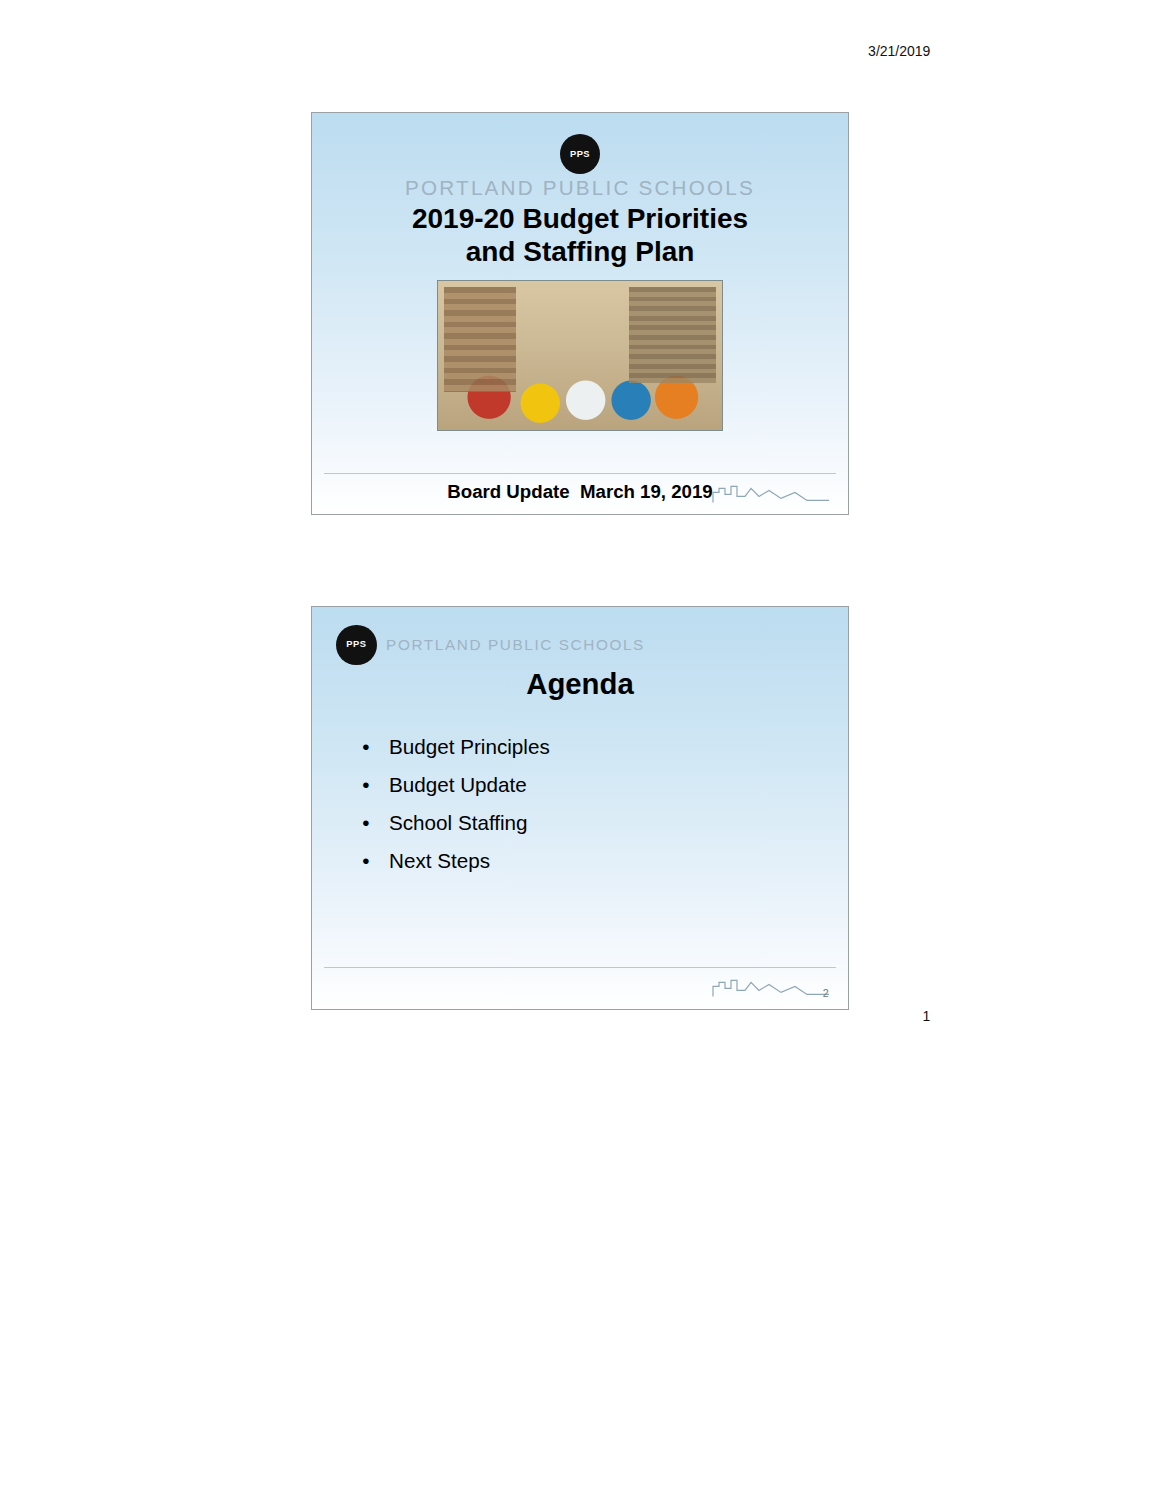3/21/2019
PPS
PORTLAND PUBLIC SCHOOLS
2019-20 Budget Priorities
and Staffing Plan
Board Update March 19, 2019
PPS
PORTLAND PUBLIC SCHOOLS
Agenda
Budget Principles
Budget Update
School Staffing
Next Steps
2
1